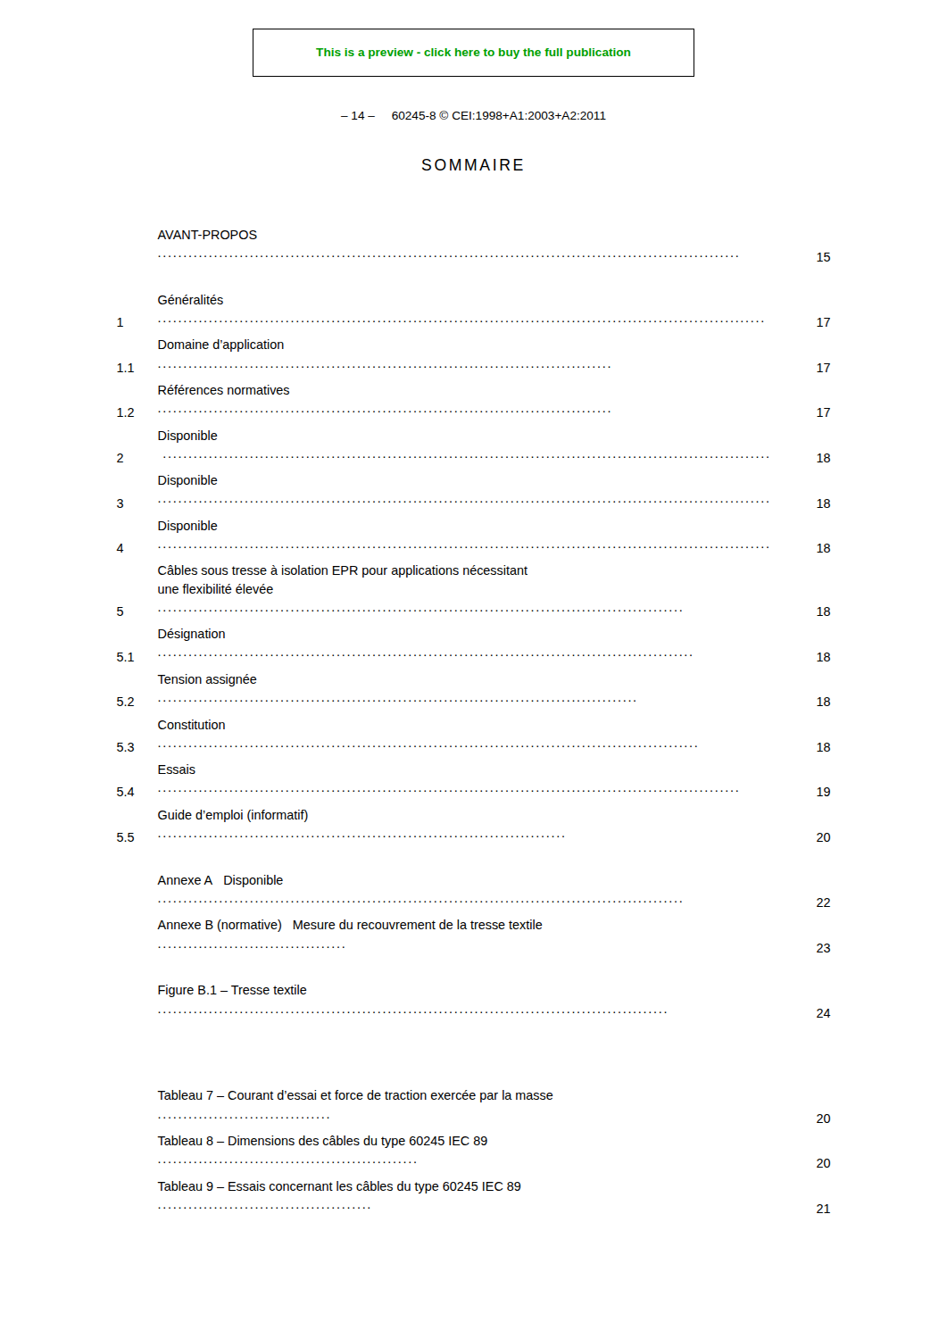This is a preview - click here to buy the full publication
– 14 – 60245-8 © CEI:1998+A1:2003+A2:2011
SOMMAIRE
| | AVANT-PROPOS .................................................................................................................. | 15 |
| 1 | Généralités ....................................................................................................................... | 17 |
| 1.1 | Domaine d’application ......................................................................................... | 17 |
| 1.2 | Références normatives ......................................................................................... | 17 |
| 2 | Disponible ....................................................................................................................... | 18 |
| 3 | Disponible ........................................................................................................................ | 18 |
| 4 | Disponible ........................................................................................................................ | 18 |
| 5 | Câbles sous tresse à isolation EPR pour applications nécessitant une flexibilité élevée ....................................................................................................... | 18 |
| 5.1 | Désignation ......................................................................................................... | 18 |
| 5.2 | Tension assignée .............................................................................................. | 18 |
| 5.3 | Constitution .......................................................................................................... | 18 |
| 5.4 | Essais .................................................................................................................. | 19 |
| 5.5 | Guide d’emploi (informatif) ................................................................................ | 20 |
| | Annexe A Disponible ....................................................................................................... | 22 |
| | Annexe B (normative) Mesure du recouvrement de la tresse textile ..................................... | 23 |
| | Figure B.1 – Tresse textile .................................................................................................... | 24 |
| | Tableau 7 – Courant d’essai et force de traction exercée par la masse .................................. | 20 |
| | Tableau 8 – Dimensions des câbles du type 60245 IEC 89 ................................................... | 20 |
| | Tableau 9 – Essais concernant les câbles du type 60245 IEC 89 .......................................... | 21 |